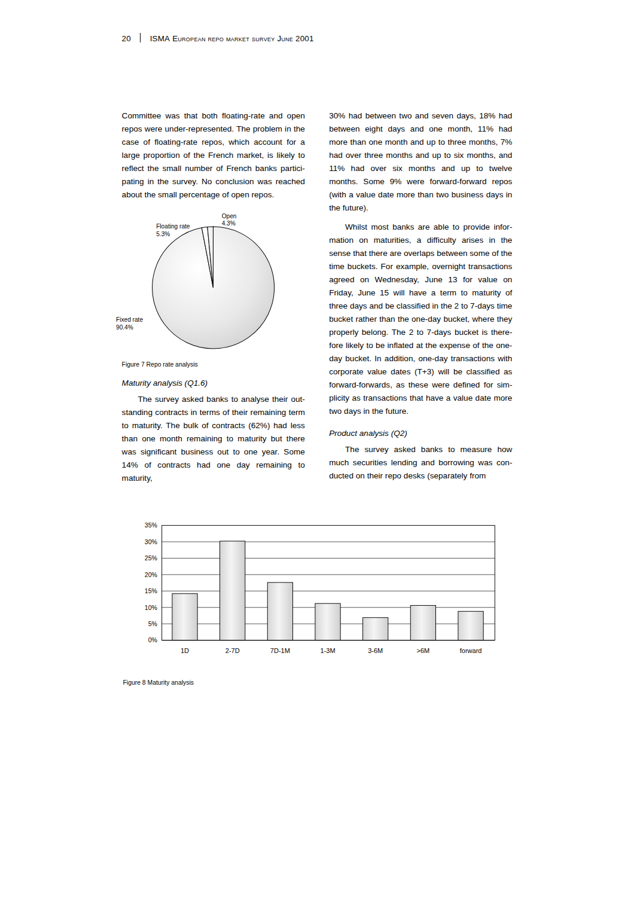20 ISMA European repo market survey June 2001
Committee was that both floating-rate and open repos were under-represented. The problem in the case of floating-rate repos, which account for a large proportion of the French market, is likely to reflect the small number of French banks participating in the survey. No conclusion was reached about the small percentage of open repos.
Open
4.3%
Floating rate
5.3%
Fixed rate
90.4%
Figure 7 Repo rate analysis
Maturity analysis (Q1.6)
The survey asked banks to analyse their outstanding contracts in terms of their remaining term to maturity. The bulk of contracts (62%) had less than one month remaining to maturity but there was significant business out to one year. Some 14% of contracts had one day remaining to maturity,
30% had between two and seven days, 18% had between eight days and one month, 11% had more than one month and up to three months, 7% had over three months and up to six months, and 11% had over six months and up to twelve months. Some 9% were forward-forward repos (with a value date more than two business days in the future).
Whilst most banks are able to provide information on maturities, a difficulty arises in the sense that there are overlaps between some of the time buckets. For example, overnight transactions agreed on Wednesday, June 13 for value on Friday, June 15 will have a term to maturity of three days and be classified in the 2 to 7-days time bucket rather than the one-day bucket, where they properly belong. The 2 to 7-days bucket is therefore likely to be inflated at the expense of the one-day bucket. In addition, one-day transactions with corporate value dates (T+3) will be classified as forward-forwards, as these were defined for simplicity as transactions that have a value date more two days in the future.
Product analysis (Q2)
The survey asked banks to measure how much securities lending and borrowing was conducted on their repo desks (separately from
35% 30% 25% 20% 15% 10% 5% 0% 1D 2-7D 7D-1M 1-3M 3-6M >6M forward
Figure 8 Maturity analysis